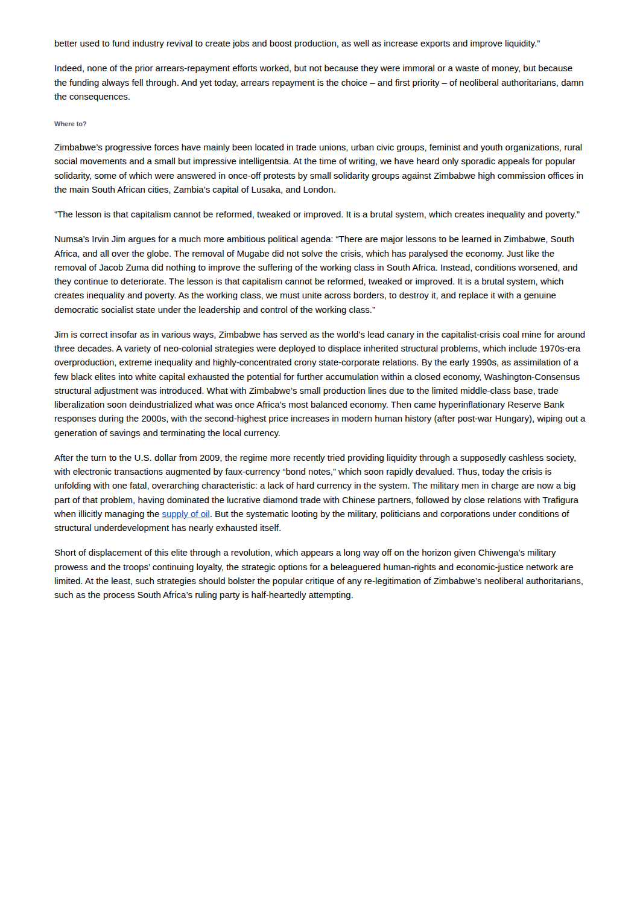better used to fund industry revival to create jobs and boost production, as well as increase exports and improve liquidity.”
Indeed, none of the prior arrears-repayment efforts worked, but not because they were immoral or a waste of money, but because the funding always fell through. And yet today, arrears repayment is the choice – and first priority – of neoliberal authoritarians, damn the consequences.
Where to?
Zimbabwe’s progressive forces have mainly been located in trade unions, urban civic groups, feminist and youth organizations, rural social movements and a small but impressive intelligentsia. At the time of writing, we have heard only sporadic appeals for popular solidarity, some of which were answered in once-off protests by small solidarity groups against Zimbabwe high commission offices in the main South African cities, Zambia’s capital of Lusaka, and London.
“The lesson is that capitalism cannot be reformed, tweaked or improved. It is a brutal system, which creates inequality and poverty.”
Numsa’s Irvin Jim argues for a much more ambitious political agenda: “There are major lessons to be learned in Zimbabwe, South Africa, and all over the globe. The removal of Mugabe did not solve the crisis, which has paralysed the economy. Just like the removal of Jacob Zuma did nothing to improve the suffering of the working class in South Africa. Instead, conditions worsened, and they continue to deteriorate. The lesson is that capitalism cannot be reformed, tweaked or improved. It is a brutal system, which creates inequality and poverty. As the working class, we must unite across borders, to destroy it, and replace it with a genuine democratic socialist state under the leadership and control of the working class.”
Jim is correct insofar as in various ways, Zimbabwe has served as the world’s lead canary in the capitalist-crisis coal mine for around three decades. A variety of neo-colonial strategies were deployed to displace inherited structural problems, which include 1970s-era overproduction, extreme inequality and highly-concentrated crony state-corporate relations. By the early 1990s, as assimilation of a few black elites into white capital exhausted the potential for further accumulation within a closed economy, Washington-Consensus structural adjustment was introduced. What with Zimbabwe’s small production lines due to the limited middle-class base, trade liberalization soon deindustrialized what was once Africa’s most balanced economy. Then came hyperinflationary Reserve Bank responses during the 2000s, with the second-highest price increases in modern human history (after post-war Hungary), wiping out a generation of savings and terminating the local currency.
After the turn to the U.S. dollar from 2009, the regime more recently tried providing liquidity through a supposedly cashless society, with electronic transactions augmented by faux-currency “bond notes,” which soon rapidly devalued. Thus, today the crisis is unfolding with one fatal, overarching characteristic: a lack of hard currency in the system. The military men in charge are now a big part of that problem, having dominated the lucrative diamond trade with Chinese partners, followed by close relations with Trafigura when illicitly managing the supply of oil. But the systematic looting by the military, politicians and corporations under conditions of structural underdevelopment has nearly exhausted itself.
Short of displacement of this elite through a revolution, which appears a long way off on the horizon given Chiwenga’s military prowess and the troops’ continuing loyalty, the strategic options for a beleaguered human-rights and economic-justice network are limited. At the least, such strategies should bolster the popular critique of any re-legitimation of Zimbabwe’s neoliberal authoritarians, such as the process South Africa’s ruling party is half-heartedly attempting.